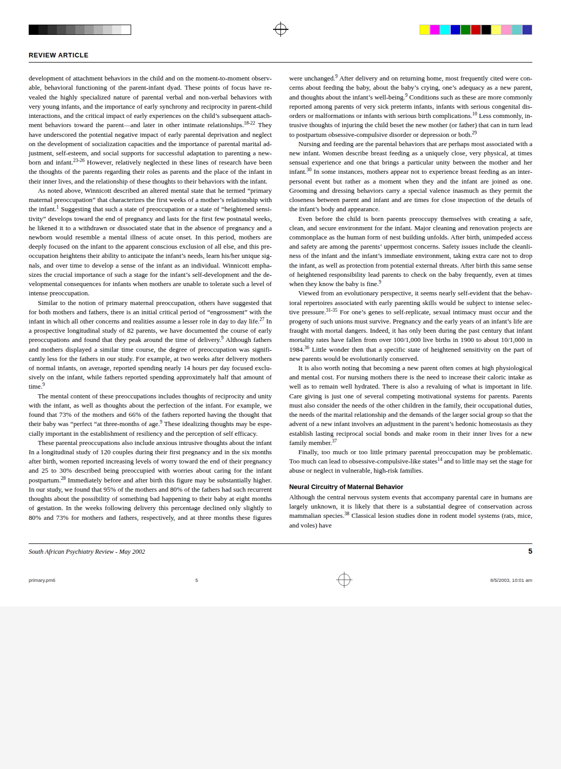Review Article
development of attachment behaviors in the child and on the moment-to-moment observable, behavioral functioning of the parent-infant dyad. These points of focus have revealed the highly specialized nature of parental verbal and non-verbal behaviors with very young infants, and the importance of early synchrony and reciprocity in parent-child interactions, and the critical impact of early experiences on the child’s subsequent attachment behaviors toward the parent—and later in other intimate relationships.18-22 They have underscored the potential negative impact of early parental deprivation and neglect on the development of socialization capacities and the importance of parental marital adjustment, self-esteem, and social supports for successful adaptation to parenting a newborn and infant.23-26 However, relatively neglected in these lines of research have been the thoughts of the parents regarding their roles as parents and the place of the infant in their inner lives, and the relationship of these thoughts to their behaviors with the infant.
As noted above, Winnicott described an altered mental state that he termed “primary maternal preoccupation” that characterizes the first weeks of a mother’s relationship with the infant.1 Suggesting that such a state of preoccupation or a state of “heightened sensitivity” develops toward the end of pregnancy and lasts for the first few postnatal weeks, he likened it to a withdrawn or dissociated state that in the absence of pregnancy and a newborn would resemble a mental illness of acute onset. In this period, mothers are deeply focused on the infant to the apparent conscious exclusion of all else, and this preoccupation heightens their ability to anticipate the infant’s needs, learn his/her unique signals, and over time to develop a sense of the infant as an individual. Winnicott emphasizes the crucial importance of such a stage for the infant’s self-development and the developmental consequences for infants when mothers are unable to tolerate such a level of intense preoccupation.
Similar to the notion of primary maternal preoccupation, others have suggested that for both mothers and fathers, there is an initial critical period of “engrossment” with the infant in which all other concerns and realities assume a lesser role in day to day life.27 In a prospective longitudinal study of 82 parents, we have documented the course of early preoccupations and found that they peak around the time of delivery.9 Although fathers and mothers displayed a similar time course, the degree of preoccupation was significantly less for the fathers in our study. For example, at two weeks after delivery mothers of normal infants, on average, reported spending nearly 14 hours per day focused exclusively on the infant, while fathers reported spending approximately half that amount of time.9
The mental content of these preoccupations includes thoughts of reciprocity and unity with the infant, as well as thoughts about the perfection of the infant. For example, we found that 73% of the mothers and 66% of the fathers reported having the thought that their baby was “perfect “at three-months of age.9 These idealizing thoughts may be especially important in the establishment of resiliency and the perception of self efficacy.
These parental preoccupations also include anxious intrusive thoughts about the infant In a longitudinal study of 120 couples during their first pregnancy and in the six months after birth, women reported increasing levels of worry toward the end of their pregnancy and 25 to 30% described being preoccupied with worries about caring for the infant postpartum.28 Immediately before and after birth this figure may be substantially higher. In our study, we found that 95% of the mothers and 80% of the fathers had such recurrent thoughts about the possibility of something bad happening to their baby at eight months of gestation. In the weeks following delivery this percentage declined only slightly to 80% and 73% for mothers and fathers, respectively, and at three months these figures were unchanged.9 After delivery and on returning home, most frequently cited were concerns about feeding the baby, about the baby’s crying, one’s adequacy as a new parent, and thoughts about the infant’s well-being.9 Conditions such as these are more commonly reported among parents of very sick preterm infants, infants with serious congenital disorders or malformations or infants with serious birth complications.10 Less commonly, intrusive thoughts of injuring the child beset the new mother (or father) that can in turn lead to postpartum obsessive-compulsive disorder or depression or both.29
Nursing and feeding are the parental behaviors that are perhaps most associated with a new infant. Women describe breast feeding as a uniquely close, very physical, at times sensual experience and one that brings a particular unity between the mother and her infant.30 In some instances, mothers appear not to experience breast feeding as an interpersonal event but rather as a moment when they and the infant are joined as one. Grooming and dressing behaviors carry a special valence inasmuch as they permit the closeness between parent and infant and are times for close inspection of the details of the infant’s body and appearance.
Even before the child is born parents preoccupy themselves with creating a safe, clean, and secure environment for the infant. Major cleaning and renovation projects are commonplace as the human form of nest building unfolds. After birth, unimpeded access and safety are among the parents’ uppermost concerns. Safety issues include the cleanliness of the infant and the infant’s immediate environment, taking extra care not to drop the infant, as well as protection from potential external threats. After birth this same sense of heightened responsibility lead parents to check on the baby frequently, even at times when they know the baby is fine.9
Viewed from an evolutionary perspective, it seems nearly self-evident that the behavioral repertoires associated with early parenting skills would be subject to intense selective pressure.31-35 For one’s genes to self-replicate, sexual intimacy must occur and the progeny of such unions must survive. Pregnancy and the early years of an infant’s life are fraught with mortal dangers. Indeed, it has only been during the past century that infant mortality rates have fallen from over 100/1,000 live births in 1900 to about 10/1,000 in 1984.36 Little wonder then that a specific state of heightened sensitivity on the part of new parents would be evolutionarily conserved.
It is also worth noting that becoming a new parent often comes at high physiological and mental cost. For nursing mothers there is the need to increase their caloric intake as well as to remain well hydrated. There is also a revaluing of what is important in life. Care giving is just one of several competing motivational systems for parents. Parents must also consider the needs of the other children in the family, their occupational duties, the needs of the marital relationship and the demands of the larger social group so that the advent of a new infant involves an adjustment in the parent’s hedonic homeostasis as they establish lasting reciprocal social bonds and make room in their inner lives for a new family member.37
Finally, too much or too little primary parental preoccupation may be problematic. Too much can lead to obsessive-compulsive-like states14 and to little may set the stage for abuse or neglect in vulnerable, high-risk families.
Neural Circuitry of Maternal Behavior
Although the central nervous system events that accompany parental care in humans are largely unknown, it is likely that there is a substantial degree of conservation across mammalian species.38 Classical lesion studies done in rodent model systems (rats, mice, and voles) have
South African Psychiatry Review - May 2002 5
primary.pm6 5 8/5/2003, 10:01 am